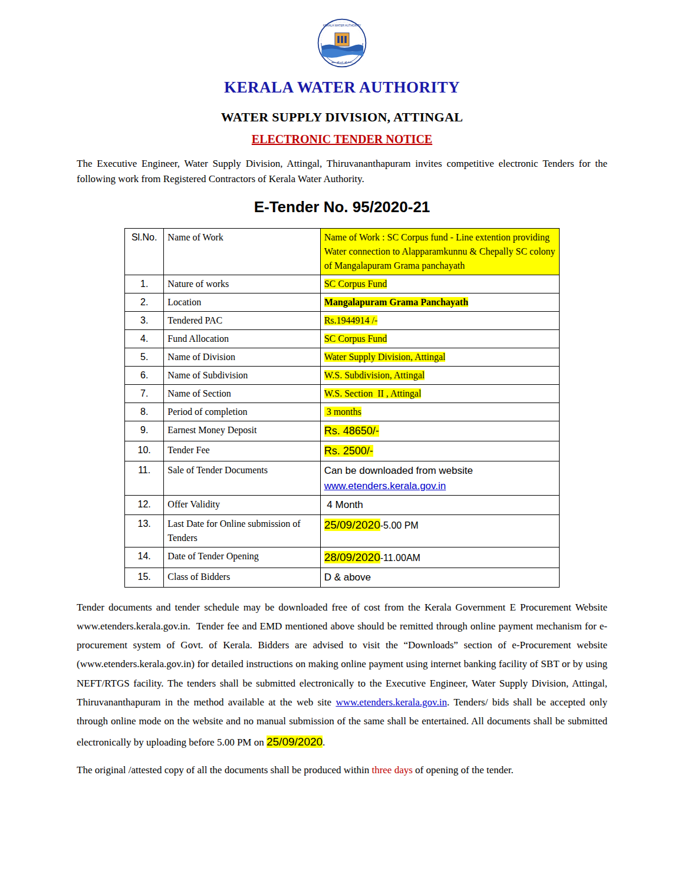KERALA WATER AUTHORITY ജലം ജീവൻ ജീവിതം
KERALA WATER AUTHORITY
WATER SUPPLY DIVISION, ATTINGAL
ELECTRONIC TENDER NOTICE
The Executive Engineer, Water Supply Division, Attingal, Thiruvananthapuram invites competitive electronic Tenders for the following work from Registered Contractors of Kerala Water Authority.
E-Tender No. 95/2020-21
| Sl.No. | Name of Work | Name of Work : SC Corpus fund - Line extention providing Water connection to Alapparamkunnu & Chepally SC colony of Mangalapuram Grama panchayath |
| 1. | Nature of works | SC Corpus Fund |
| 2. | Location | Mangalapuram Grama Panchayath |
| 3. | Tendered PAC | Rs.1944914 /- |
| 4. | Fund Allocation | SC Corpus Fund |
| 5. | Name of Division | Water Supply Division, Attingal |
| 6. | Name of Subdivision | W.S. Subdivision, Attingal |
| 7. | Name of Section | W.S. Section II , Attingal |
| 8. | Period of completion | 3 months |
| 9. | Earnest Money Deposit | Rs. 48650/- |
| 10. | Tender Fee | Rs. 2500/- |
| 11. | Sale of Tender Documents | Can be downloaded from website www.etenders.kerala.gov.in |
| 12. | Offer Validity | 4 Month |
| 13. | Last Date for Online submission of Tenders | 25/09/2020 -5.00 PM |
| 14. | Date of Tender Opening | 28/09/2020 -11.00AM |
| 15. | Class of Bidders | D & above |
Tender documents and tender schedule may be downloaded free of cost from the Kerala Government E Procurement Website www.etenders.kerala.gov.in. Tender fee and EMD mentioned above should be remitted through online payment mechanism for e-procurement system of Govt. of Kerala. Bidders are advised to visit the “Downloads” section of e-Procurement website (www.etenders.kerala.gov.in) for detailed instructions on making online payment using internet banking facility of SBT or by using NEFT/RTGS facility. The tenders shall be submitted electronically to the Executive Engineer, Water Supply Division, Attingal, Thiruvananthapuram in the method available at the web site www.etenders.kerala.gov.in. Tenders/ bids shall be accepted only through online mode on the website and no manual submission of the same shall be entertained. All documents shall be submitted electronically by uploading before 5.00 PM on 25/09/2020.
The original /attested copy of all the documents shall be produced within three days of opening of the tender.